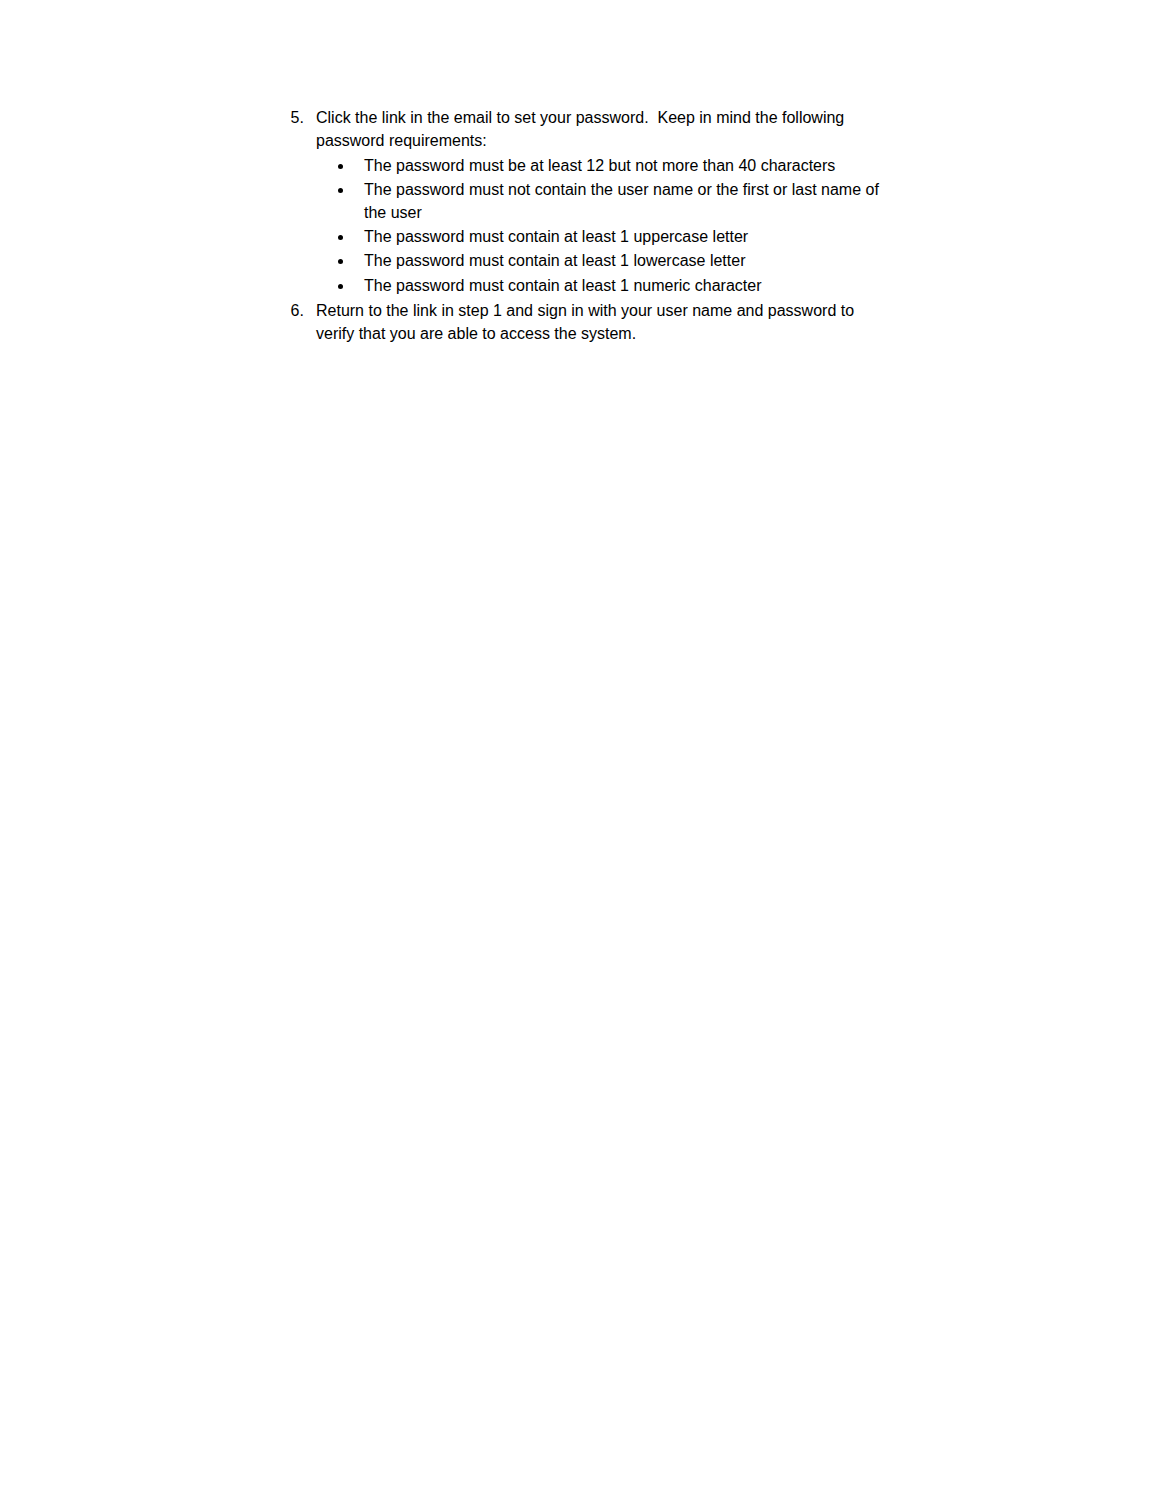Click the link in the email to set your password. Keep in mind the following password requirements:
The password must be at least 12 but not more than 40 characters
The password must not contain the user name or the first or last name of the user
The password must contain at least 1 uppercase letter
The password must contain at least 1 lowercase letter
The password must contain at least 1 numeric character
Return to the link in step 1 and sign in with your user name and password to verify that you are able to access the system.